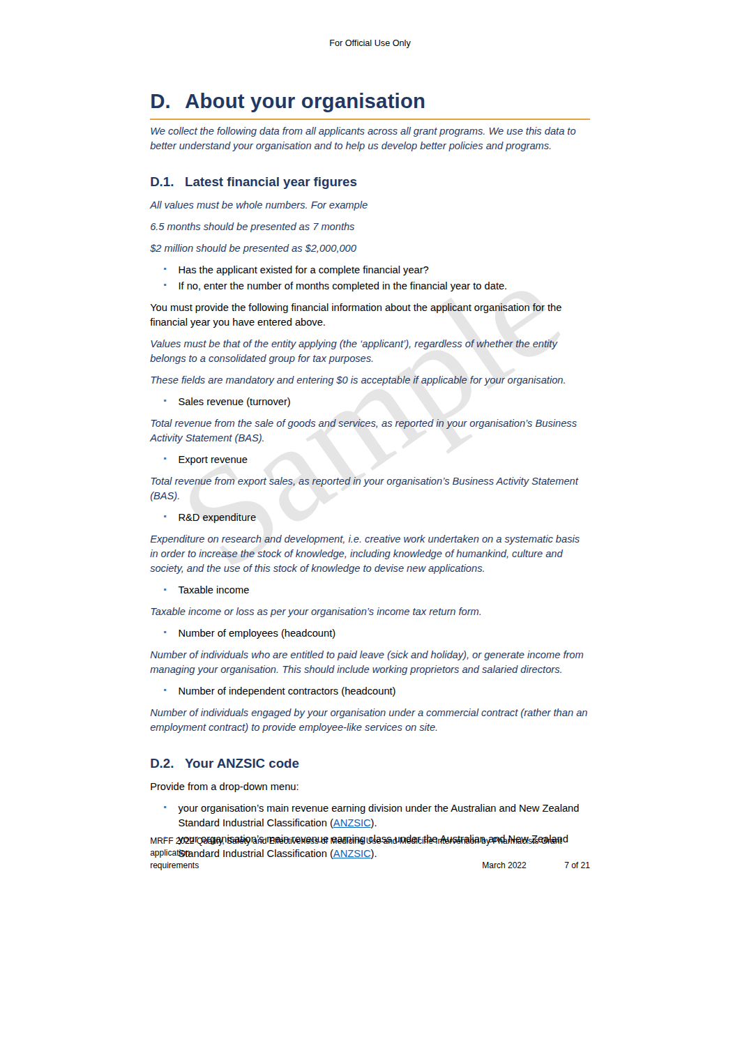Sample
For Official Use Only
D. About your organisation
We collect the following data from all applicants across all grant programs. We use this data to better understand your organisation and to help us develop better policies and programs.
D.1. Latest financial year figures
All values must be whole numbers. For example
6.5 months should be presented as 7 months
$2 million should be presented as $2,000,000
Has the applicant existed for a complete financial year?
If no, enter the number of months completed in the financial year to date.
You must provide the following financial information about the applicant organisation for the financial year you have entered above.
Values must be that of the entity applying (the ‘applicant’), regardless of whether the entity belongs to a consolidated group for tax purposes.
These fields are mandatory and entering $0 is acceptable if applicable for your organisation.
Sales revenue (turnover)
Total revenue from the sale of goods and services, as reported in your organisation’s Business Activity Statement (BAS).
Export revenue
Total revenue from export sales, as reported in your organisation’s Business Activity Statement (BAS).
R&D expenditure
Expenditure on research and development, i.e. creative work undertaken on a systematic basis in order to increase the stock of knowledge, including knowledge of humankind, culture and society, and the use of this stock of knowledge to devise new applications.
Taxable income
Taxable income or loss as per your organisation’s income tax return form.
Number of employees (headcount)
Number of individuals who are entitled to paid leave (sick and holiday), or generate income from managing your organisation. This should include working proprietors and salaried directors.
Number of independent contractors (headcount)
Number of individuals engaged by your organisation under a commercial contract (rather than an employment contract) to provide employee-like services on site.
D.2. Your ANZSIC code
Provide from a drop-down menu:
your organisation’s main revenue earning division under the Australian and New Zealand Standard Industrial Classification (ANZSIC).
your organisation’s main revenue earning class under the Australian and New Zealand Standard Industrial Classification (ANZSIC).
MRFF 2022 Quality, Safety and Effectiveness of Medicine Use and Medicine Intervention by Pharmacists Grant application
requirements
March 2022
7 of 21